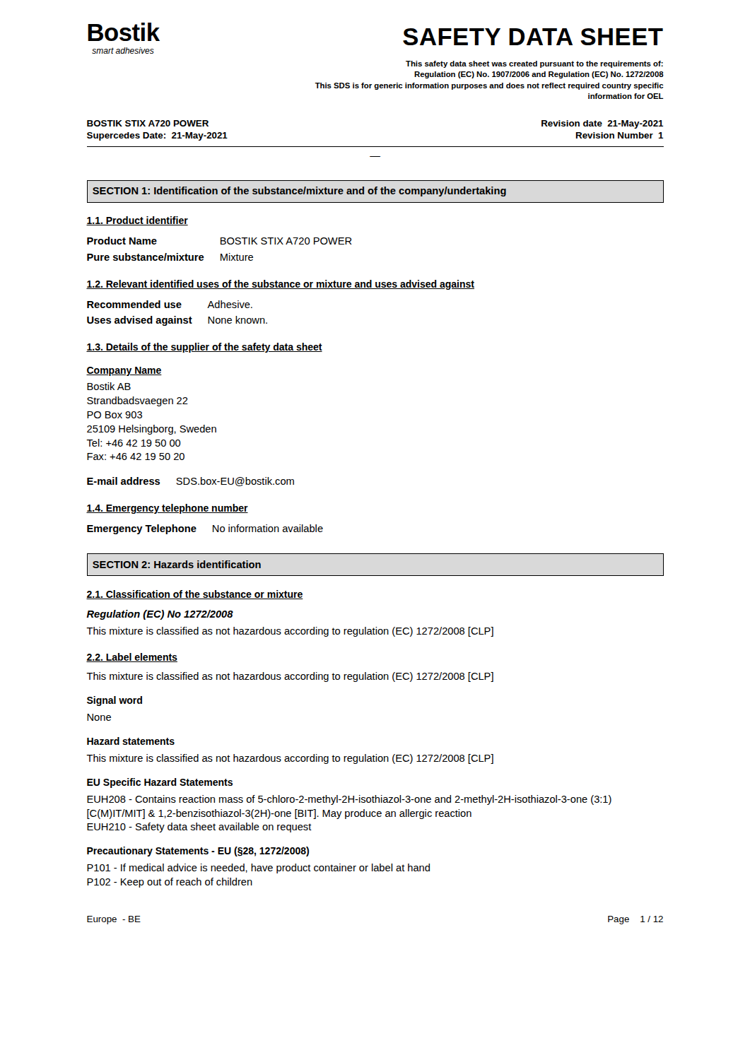Bostik
smart adhesives
SAFETY DATA SHEET
This safety data sheet was created pursuant to the requirements of:
Regulation (EC) No. 1907/2006 and Regulation (EC) No. 1272/2008
This SDS is for generic information purposes and does not reflect required country specific
information for OEL
BOSTIK STIX A720 POWER
Supercedes Date: 21-May-2021
Revision date 21-May-2021
Revision Number 1
—
SECTION 1: Identification of the substance/mixture and of the company/undertaking
1.1. Product identifier
| Product Name | BOSTIK STIX A720 POWER |
| Pure substance/mixture | Mixture |
1.2. Relevant identified uses of the substance or mixture and uses advised against
| Recommended use | Adhesive. |
| Uses advised against | None known. |
1.3. Details of the supplier of the safety data sheet
Company Name
Bostik AB
Strandbadsvaegen 22
PO Box 903
25109 Helsingborg, Sweden
Tel: +46 42 19 50 00
Fax: +46 42 19 50 20
| E-mail address | SDS.box-EU@bostik.com |
1.4. Emergency telephone number
| Emergency Telephone | No information available |
SECTION 2: Hazards identification
2.1. Classification of the substance or mixture
Regulation (EC) No 1272/2008
This mixture is classified as not hazardous according to regulation (EC) 1272/2008 [CLP]
2.2. Label elements
This mixture is classified as not hazardous according to regulation (EC) 1272/2008 [CLP]
Signal word
None
Hazard statements
This mixture is classified as not hazardous according to regulation (EC) 1272/2008 [CLP]
EU Specific Hazard Statements
EUH208 - Contains reaction mass of 5-chloro-2-methyl-2H-isothiazol-3-one and 2-methyl-2H-isothiazol-3-one (3:1) [C(M)IT/MIT] & 1,2-benzisothiazol-3(2H)-one [BIT]. May produce an allergic reaction
EUH210 - Safety data sheet available on request
Precautionary Statements - EU (§28, 1272/2008)
P101 - If medical advice is needed, have product container or label at hand
P102 - Keep out of reach of children
Europe - BE
Page 1 / 12